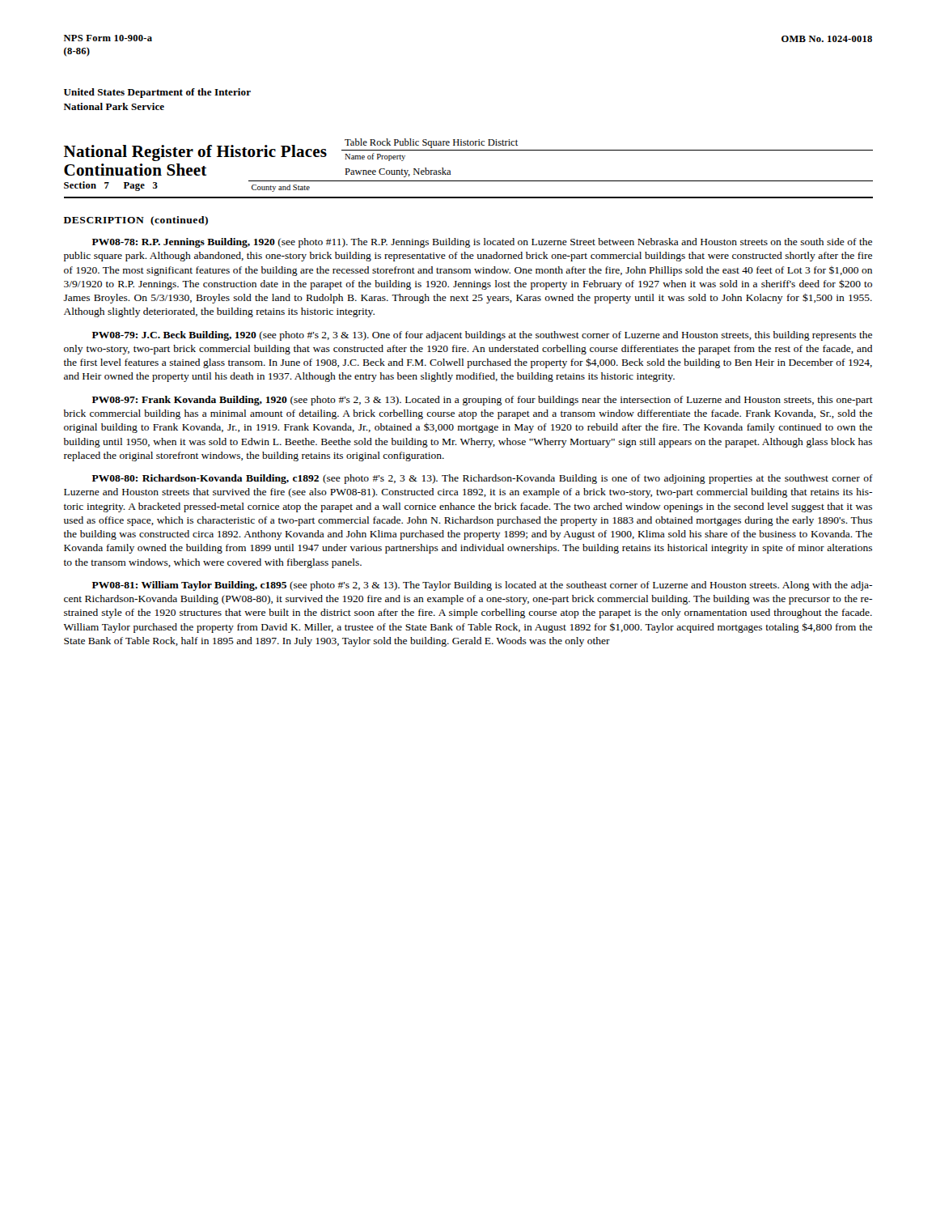NPS Form 10-900-a
(8-86)
OMB No. 1024-0018
United States Department of the Interior
National Park Service
National Register of Historic Places Continuation Sheet
| Table Rock Public Square Historic District |
| Name of Property |
| Pawnee County, Nebraska |
Section 7 Page 3
County and State
DESCRIPTION (continued)
PW08-78: R.P. Jennings Building, 1920 (see photo #11). The R.P. Jennings Building is located on Luzerne Street between Nebraska and Houston streets on the south side of the public square park. Although abandoned, this one-story brick building is representative of the unadorned brick one-part commercial buildings that were constructed shortly after the fire of 1920. The most significant features of the building are the recessed storefront and transom window. One month after the fire, John Phillips sold the east 40 feet of Lot 3 for $1,000 on 3/9/1920 to R.P. Jennings. The construction date in the parapet of the building is 1920. Jennings lost the property in February of 1927 when it was sold in a sheriff's deed for $200 to James Broyles. On 5/3/1930, Broyles sold the land to Rudolph B. Karas. Through the next 25 years, Karas owned the property until it was sold to John Kolacny for $1,500 in 1955. Although slightly deteriorated, the building retains its historic integrity.
PW08-79: J.C. Beck Building, 1920 (see photo #'s 2, 3 & 13). One of four adjacent buildings at the southwest corner of Luzerne and Houston streets, this building represents the only two-story, two-part brick commercial building that was constructed after the 1920 fire. An understated corbelling course differentiates the parapet from the rest of the facade, and the first level features a stained glass transom. In June of 1908, J.C. Beck and F.M. Colwell purchased the property for $4,000. Beck sold the building to Ben Heir in December of 1924, and Heir owned the property until his death in 1937. Although the entry has been slightly modified, the building retains its historic integrity.
PW08-97: Frank Kovanda Building, 1920 (see photo #'s 2, 3 & 13). Located in a grouping of four buildings near the intersection of Luzerne and Houston streets, this one-part brick commercial building has a minimal amount of detailing. A brick corbelling course atop the parapet and a transom window differentiate the facade. Frank Kovanda, Sr., sold the original building to Frank Kovanda, Jr., in 1919. Frank Kovanda, Jr., obtained a $3,000 mortgage in May of 1920 to rebuild after the fire. The Kovanda family continued to own the building until 1950, when it was sold to Edwin L. Beethe. Beethe sold the building to Mr. Wherry, whose "Wherry Mortuary" sign still appears on the parapet. Although glass block has replaced the original storefront windows, the building retains its original configuration.
PW08-80: Richardson-Kovanda Building, c1892 (see photo #'s 2, 3 & 13). The Richardson-Kovanda Building is one of two adjoining properties at the southwest corner of Luzerne and Houston streets that survived the fire (see also PW08-81). Constructed circa 1892, it is an example of a brick two-story, two-part commercial building that retains its historic integrity. A bracketed pressed-metal cornice atop the parapet and a wall cornice enhance the brick facade. The two arched window openings in the second level suggest that it was used as office space, which is characteristic of a two-part commercial facade. John N. Richardson purchased the property in 1883 and obtained mortgages during the early 1890's. Thus the building was constructed circa 1892. Anthony Kovanda and John Klima purchased the property 1899; and by August of 1900, Klima sold his share of the business to Kovanda. The Kovanda family owned the building from 1899 until 1947 under various partnerships and individual ownerships. The building retains its historical integrity in spite of minor alterations to the transom windows, which were covered with fiberglass panels.
PW08-81: William Taylor Building, c1895 (see photo #'s 2, 3 & 13). The Taylor Building is located at the southeast corner of Luzerne and Houston streets. Along with the adjacent Richardson-Kovanda Building (PW08-80), it survived the 1920 fire and is an example of a one-story, one-part brick commercial building. The building was the precursor to the restrained style of the 1920 structures that were built in the district soon after the fire. A simple corbelling course atop the parapet is the only ornamentation used throughout the facade. William Taylor purchased the property from David K. Miller, a trustee of the State Bank of Table Rock, in August 1892 for $1,000. Taylor acquired mortgages totaling $4,800 from the State Bank of Table Rock, half in 1895 and 1897. In July 1903, Taylor sold the building. Gerald E. Woods was the only other